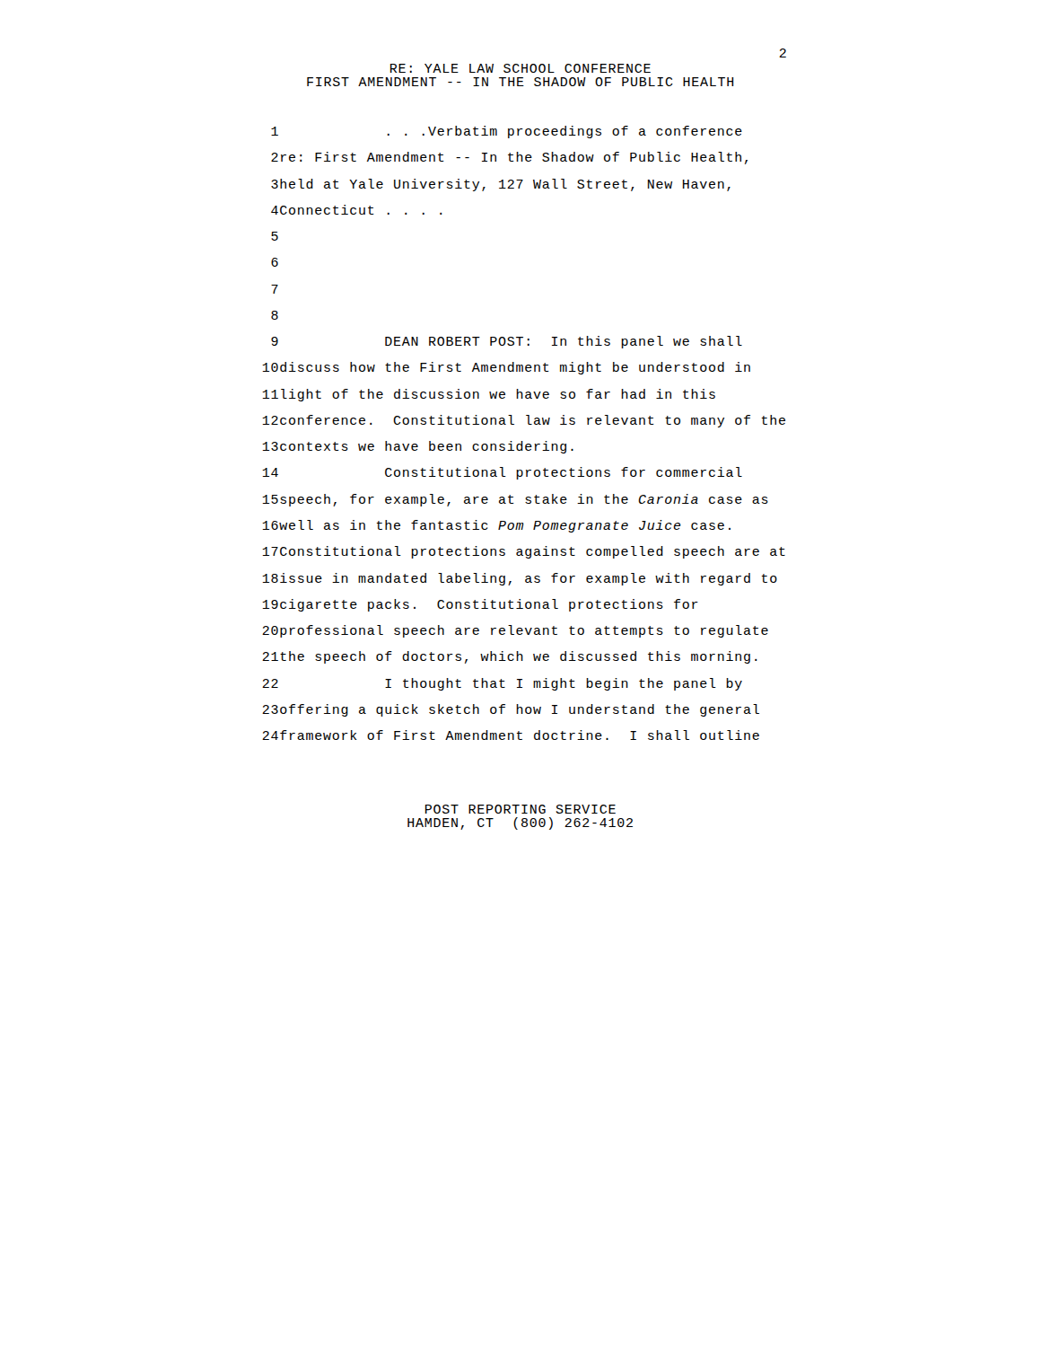2
RE: YALE LAW SCHOOL CONFERENCE
FIRST AMENDMENT -- IN THE SHADOW OF PUBLIC HEALTH
| 1 | . . .Verbatim proceedings of a conference |
| 2 | re: First Amendment -- In the Shadow of Public Health, |
| 3 | held at Yale University, 127 Wall Street, New Haven, |
| 4 | Connecticut . . . . |
| 5 | |
| 6 | |
| 7 | |
| 8 | |
| 9 | DEAN ROBERT POST: In this panel we shall |
| 10 | discuss how the First Amendment might be understood in |
| 11 | light of the discussion we have so far had in this |
| 12 | conference. Constitutional law is relevant to many of the |
| 13 | contexts we have been considering. |
| 14 | Constitutional protections for commercial |
| 15 | speech, for example, are at stake in the Caronia case as |
| 16 | well as in the fantastic Pom Pomegranate Juice case. |
| 17 | Constitutional protections against compelled speech are at |
| 18 | issue in mandated labeling, as for example with regard to |
| 19 | cigarette packs. Constitutional protections for |
| 20 | professional speech are relevant to attempts to regulate |
| 21 | the speech of doctors, which we discussed this morning. |
| 22 | I thought that I might begin the panel by |
| 23 | offering a quick sketch of how I understand the general |
| 24 | framework of First Amendment doctrine. I shall outline |
POST REPORTING SERVICE
HAMDEN, CT (800) 262-4102